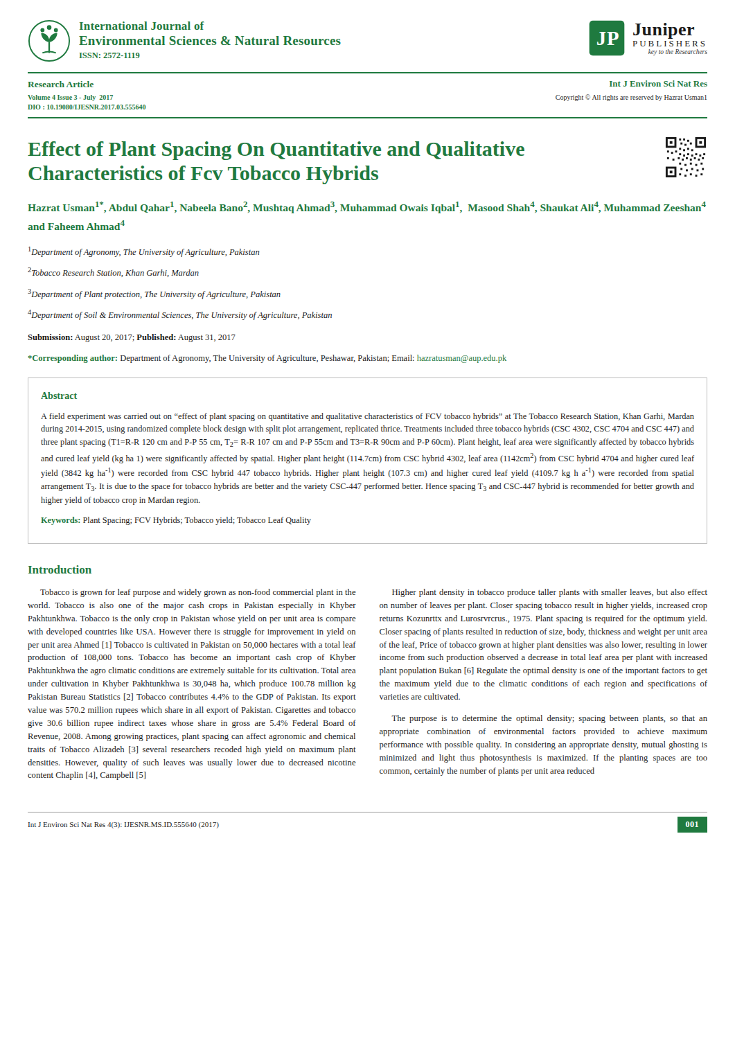International Journal of
Environmental Sciences & Natural Resources
ISSN: 2572-1119
J P
Juniper
PUBLISHERS
key to the Researchers
Research Article
Volume 4 Issue 3 - July 2017
DIO : 10.19080/IJESNR.2017.03.555640
Int J Environ Sci Nat Res
Copyright © All rights are reserved by Hazrat Usman1
Effect of Plant Spacing On Quantitative and Qualitative Characteristics of Fcv Tobacco Hybrids
Hazrat Usman1*, Abdul Qahar1, Nabeela Bano2, Mushtaq Ahmad3, Muhammad Owais Iqbal1, Masood Shah4, Shaukat Ali4, Muhammad Zeeshan4 and Faheem Ahmad4
1Department of Agronomy, The University of Agriculture, Pakistan
2Tobacco Research Station, Khan Garhi, Mardan
3Department of Plant protection, The University of Agriculture, Pakistan
4Department of Soil & Environmental Sciences, The University of Agriculture, Pakistan
Submission: August 20, 2017; Published: August 31, 2017
*Corresponding author: Department of Agronomy, The University of Agriculture, Peshawar, Pakistan; Email: hazratusman@aup.edu.pk
Abstract
A field experiment was carried out on “effect of plant spacing on quantitative and qualitative characteristics of FCV tobacco hybrids” at The Tobacco Research Station, Khan Garhi, Mardan during 2014-2015, using randomized complete block design with split plot arrangement, replicated thrice. Treatments included three tobacco hybrids (CSC 4302, CSC 4704 and CSC 447) and three plant spacing (T1=R-R 120 cm and P-P 55 cm, T2= R-R 107 cm and P-P 55cm and T3=R-R 90cm and P-P 60cm). Plant height, leaf area were significantly affected by tobacco hybrids and cured leaf yield (kg ha 1) were significantly affected by spatial. Higher plant height (114.7cm) from CSC hybrid 4302, leaf area (1142cm2) from CSC hybrid 4704 and higher cured leaf yield (3842 kg ha-1) were recorded from CSC hybrid 447 tobacco hybrids. Higher plant height (107.3 cm) and higher cured leaf yield (4109.7 kg h a-1) were recorded from spatial arrangement T3. It is due to the space for tobacco hybrids are better and the variety CSC-447 performed better. Hence spacing T3 and CSC-447 hybrid is recommended for better growth and higher yield of tobacco crop in Mardan region.
Keywords: Plant Spacing; FCV Hybrids; Tobacco yield; Tobacco Leaf Quality
Introduction
Tobacco is grown for leaf purpose and widely grown as non-food commercial plant in the world. Tobacco is also one of the major cash crops in Pakistan especially in Khyber Pakhtunkhwa. Tobacco is the only crop in Pakistan whose yield on per unit area is compare with developed countries like USA. However there is struggle for improvement in yield on per unit area Ahmed [1] Tobacco is cultivated in Pakistan on 50,000 hectares with a total leaf production of 108,000 tons. Tobacco has become an important cash crop of Khyber Pakhtunkhwa the agro climatic conditions are extremely suitable for its cultivation. Total area under cultivation in Khyber Pakhtunkhwa is 30,048 ha, which produce 100.78 million kg Pakistan Bureau Statistics [2] Tobacco contributes 4.4% to the GDP of Pakistan. Its export value was 570.2 million rupees which share in all export of Pakistan. Cigarettes and tobacco give 30.6 billion rupee indirect taxes whose share in gross are 5.4% Federal Board of Revenue, 2008. Among growing practices, plant spacing can affect agronomic and chemical traits of Tobacco Alizadeh [3] several researchers recoded high yield on maximum plant densities. However, quality of such leaves was usually lower due to decreased nicotine content Chaplin [4], Campbell [5]
Higher plant density in tobacco produce taller plants with smaller leaves, but also effect on number of leaves per plant. Closer spacing tobacco result in higher yields, increased crop returns Kozunrttx and Lurosrvrcrus., 1975. Plant spacing is required for the optimum yield. Closer spacing of plants resulted in reduction of size, body, thickness and weight per unit area of the leaf, Price of tobacco grown at higher plant densities was also lower, resulting in lower income from such production observed a decrease in total leaf area per plant with increased plant population Bukan [6] Regulate the optimal density is one of the important factors to get the maximum yield due to the climatic conditions of each region and specifications of varieties are cultivated.
The purpose is to determine the optimal density; spacing between plants, so that an appropriate combination of environmental factors provided to achieve maximum performance with possible quality. In considering an appropriate density, mutual ghosting is minimized and light thus photosynthesis is maximized. If the planting spaces are too common, certainly the number of plants per unit area reduced
Int J Environ Sci Nat Res 4(3): IJESNR.MS.ID.555640 (2017)
001